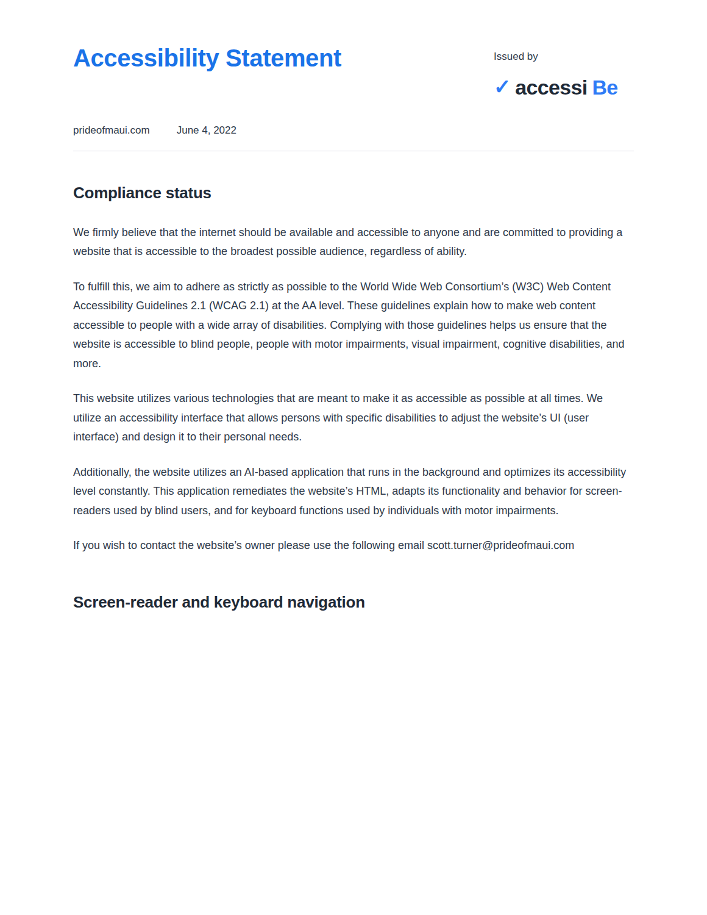Accessibility Statement
Issued by
✓accessi Be
prideofmaui.com June 4, 2022
Compliance status
We firmly believe that the internet should be available and accessible to anyone and are committed to providing a website that is accessible to the broadest possible audience, regardless of ability.
To fulfill this, we aim to adhere as strictly as possible to the World Wide Web Consortium’s (W3C) Web Content Accessibility Guidelines 2.1 (WCAG 2.1) at the AA level. These guidelines explain how to make web content accessible to people with a wide array of disabilities. Complying with those guidelines helps us ensure that the website is accessible to blind people, people with motor impairments, visual impairment, cognitive disabilities, and more.
This website utilizes various technologies that are meant to make it as accessible as possible at all times. We utilize an accessibility interface that allows persons with specific disabilities to adjust the website’s UI (user interface) and design it to their personal needs.
Additionally, the website utilizes an AI-based application that runs in the background and optimizes its accessibility level constantly. This application remediates the website’s HTML, adapts its functionality and behavior for screen-readers used by blind users, and for keyboard functions used by individuals with motor impairments.
If you wish to contact the website’s owner please use the following email scott.turner@prideofmaui.com
Screen-reader and keyboard navigation